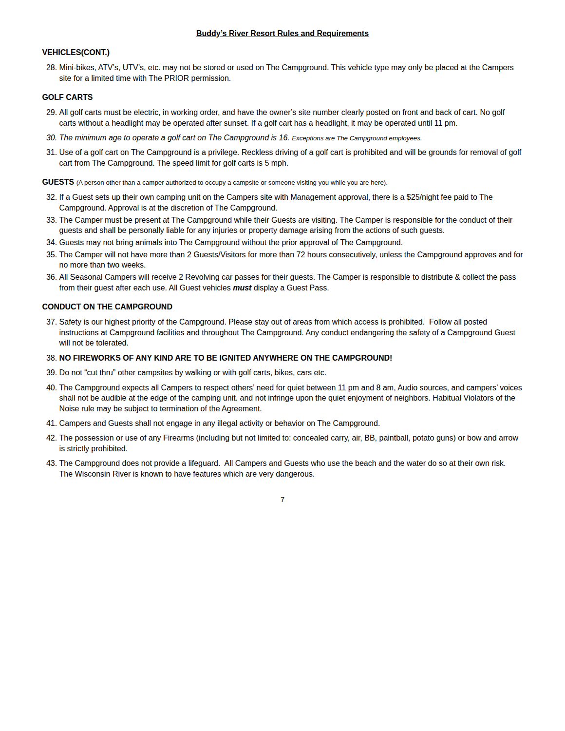Buddy’s River Resort Rules and Requirements
VEHICLES(CONT.)
Mini-bikes, ATV’s, UTV’s, etc. may not be stored or used on The Campground. This vehicle type may only be placed at the Campers site for a limited time with The PRIOR permission.
GOLF CARTS
All golf carts must be electric, in working order, and have the owner’s site number clearly posted on front and back of cart. No golf carts without a headlight may be operated after sunset. If a golf cart has a headlight, it may be operated until 11 pm.
The minimum age to operate a golf cart on The Campground is 16. Exceptions are The Campground employees.
Use of a golf cart on The Campground is a privilege. Reckless driving of a golf cart is prohibited and will be grounds for removal of golf cart from The Campground. The speed limit for golf carts is 5 mph.
GUESTS (A person other than a camper authorized to occupy a campsite or someone visiting you while you are here).
If a Guest sets up their own camping unit on the Campers site with Management approval, there is a $25/night fee paid to The Campground. Approval is at the discretion of The Campground.
The Camper must be present at The Campground while their Guests are visiting. The Camper is responsible for the conduct of their guests and shall be personally liable for any injuries or property damage arising from the actions of such guests.
Guests may not bring animals into The Campground without the prior approval of The Campground.
The Camper will not have more than 2 Guests/Visitors for more than 72 hours consecutively, unless the Campground approves and for no more than two weeks.
All Seasonal Campers will receive 2 Revolving car passes for their guests. The Camper is responsible to distribute & collect the pass from their guest after each use. All Guest vehicles must display a Guest Pass.
CONDUCT ON THE CAMPGROUND
Safety is our highest priority of the Campground. Please stay out of areas from which access is prohibited. Follow all posted instructions at Campground facilities and throughout The Campground. Any conduct endangering the safety of a Campground Guest will not be tolerated.
NO FIREWORKS OF ANY KIND ARE TO BE IGNITED ANYWHERE ON THE CAMPGROUND!
Do not “cut thru” other campsites by walking or with golf carts, bikes, cars etc.
The Campground expects all Campers to respect others’ need for quiet between 11 pm and 8 am, Audio sources, and campers’ voices shall not be audible at the edge of the camping unit. and not infringe upon the quiet enjoyment of neighbors. Habitual Violators of the Noise rule may be subject to termination of the Agreement.
Campers and Guests shall not engage in any illegal activity or behavior on The Campground.
The possession or use of any Firearms (including but not limited to: concealed carry, air, BB, paintball, potato guns) or bow and arrow is strictly prohibited.
The Campground does not provide a lifeguard. All Campers and Guests who use the beach and the water do so at their own risk. The Wisconsin River is known to have features which are very dangerous.
7